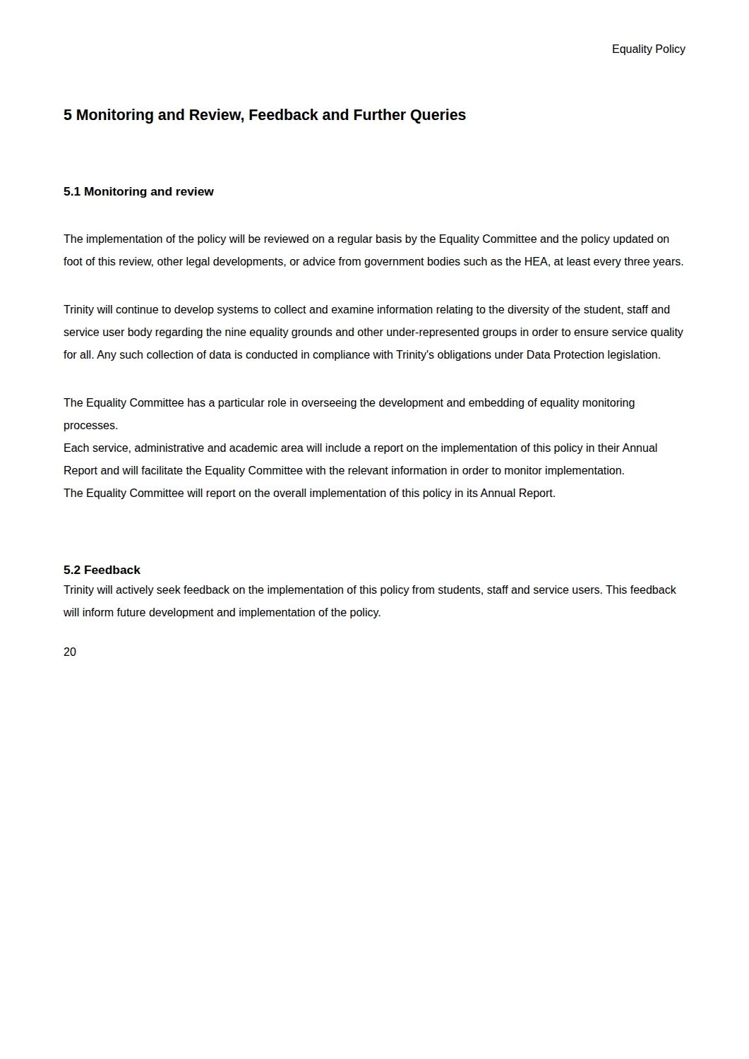Equality Policy
5 Monitoring and Review, Feedback and Further Queries
5.1 Monitoring and review
The implementation of the policy will be reviewed on a regular basis by the Equality Committee and the policy updated on foot of this review, other legal developments, or advice from government bodies such as the HEA, at least every three years.
Trinity will continue to develop systems to collect and examine information relating to the diversity of the student, staff and service user body regarding the nine equality grounds and other under-represented groups in order to ensure service quality for all. Any such collection of data is conducted in compliance with Trinity's obligations under Data Protection legislation.
The Equality Committee has a particular role in overseeing the development and embedding of equality monitoring processes.
Each service, administrative and academic area will include a report on the implementation of this policy in their Annual Report and will facilitate the Equality Committee with the relevant information in order to monitor implementation.
The Equality Committee will report on the overall implementation of this policy in its Annual Report.
5.2 Feedback
Trinity will actively seek feedback on the implementation of this policy from students, staff and service users. This feedback will inform future development and implementation of the policy.
20